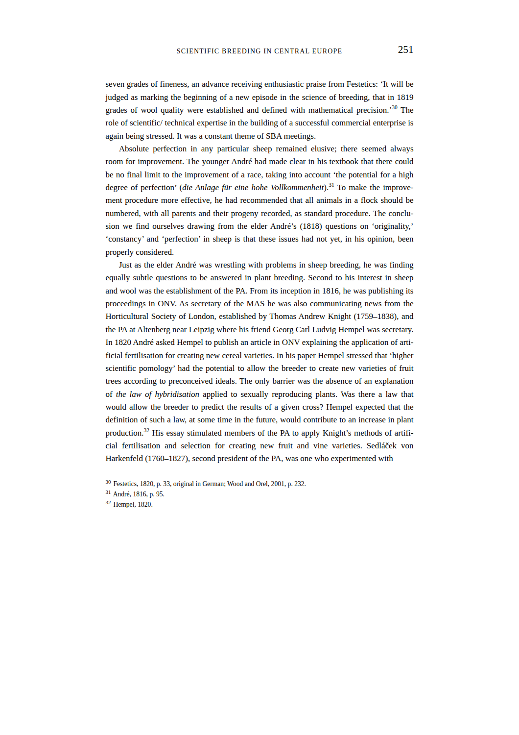Scientific breeding in central Europe 251
seven grades of fineness, an advance receiving enthusiastic praise from Festetics: ‘It will be judged as marking the beginning of a new episode in the science of breeding, that in 1819 grades of wool quality were established and defined with mathematical precision.’30 The role of scientific/ technical expertise in the building of a successful commercial enterprise is again being stressed. It was a constant theme of SBA meetings.
Absolute perfection in any particular sheep remained elusive; there seemed always room for improvement. The younger André had made clear in his textbook that there could be no final limit to the improvement of a race, taking into account ‘the potential for a high degree of perfection’ (die Anlage für eine hohe Vollkommenheit).31 To make the improvement procedure more effective, he had recommended that all animals in a flock should be numbered, with all parents and their progeny recorded, as standard procedure. The conclusion we find ourselves drawing from the elder André’s (1818) questions on ‘originality,’ ‘constancy’ and ‘perfection’ in sheep is that these issues had not yet, in his opinion, been properly considered.
Just as the elder André was wrestling with problems in sheep breeding, he was finding equally subtle questions to be answered in plant breeding. Second to his interest in sheep and wool was the establishment of the PA. From its inception in 1816, he was publishing its proceedings in ONV. As secretary of the MAS he was also communicating news from the Horticultural Society of London, established by Thomas Andrew Knight (1759–1838), and the PA at Altenberg near Leipzig where his friend Georg Carl Ludvig Hempel was secretary. In 1820 André asked Hempel to publish an article in ONV explaining the application of artificial fertilisation for creating new cereal varieties. In his paper Hempel stressed that ‘higher scientific pomology’ had the potential to allow the breeder to create new varieties of fruit trees according to preconceived ideals. The only barrier was the absence of an explanation of the law of hybridisation applied to sexually reproducing plants. Was there a law that would allow the breeder to predict the results of a given cross? Hempel expected that the definition of such a law, at some time in the future, would contribute to an increase in plant production.32 His essay stimulated members of the PA to apply Knight’s methods of artificial fertilisation and selection for creating new fruit and vine varieties. Sedláček von Harkenfeld (1760–1827), second president of the PA, was one who experimented with
30 Festetics, 1820, p. 33, original in German; Wood and Orel, 2001, p. 232.
31 André, 1816, p. 95.
32 Hempel, 1820.